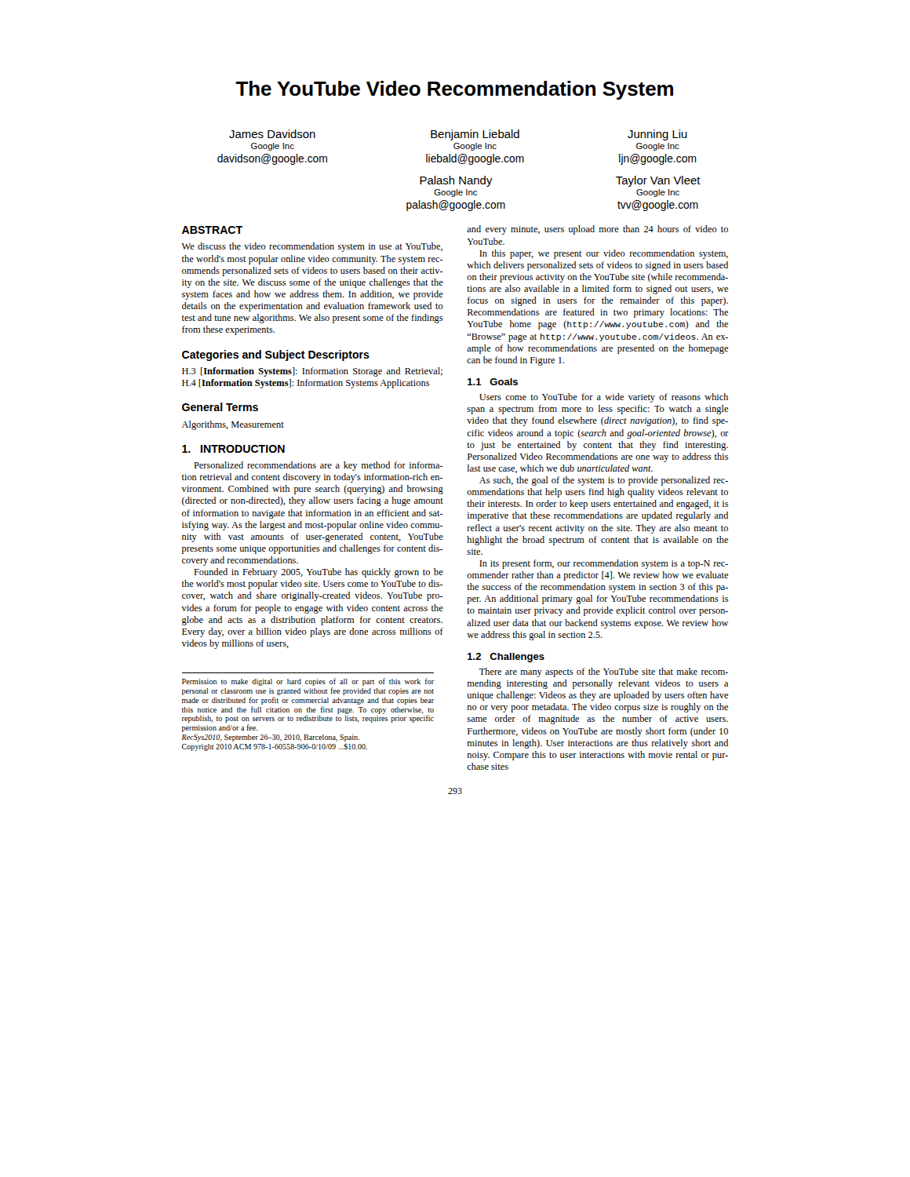The YouTube Video Recommendation System
| James Davidson Google Inc davidson@google.com | Benjamin Liebald Google Inc liebald@google.com | Junning Liu Google Inc ljn@google.com |
| | Palash Nandy Google Inc palash@google.com | Taylor Van Vleet Google Inc tvv@google.com |
ABSTRACT
We discuss the video recommendation system in use at YouTube, the world's most popular online video community. The system recommends personalized sets of videos to users based on their activity on the site. We discuss some of the unique challenges that the system faces and how we address them. In addition, we provide details on the experimentation and evaluation framework used to test and tune new algorithms. We also present some of the findings from these experiments.
Categories and Subject Descriptors
H.3 [Information Systems]: Information Storage and Retrieval; H.4 [Information Systems]: Information Systems Applications
General Terms
Algorithms, Measurement
1. INTRODUCTION
Personalized recommendations are a key method for information retrieval and content discovery in today's information-rich environment. Combined with pure search (querying) and browsing (directed or non-directed), they allow users facing a huge amount of information to navigate that information in an efficient and satisfying way. As the largest and most-popular online video community with vast amounts of user-generated content, YouTube presents some unique opportunities and challenges for content discovery and recommendations.
Founded in February 2005, YouTube has quickly grown to be the world's most popular video site. Users come to YouTube to discover, watch and share originally-created videos. YouTube provides a forum for people to engage with video content across the globe and acts as a distribution platform for content creators. Every day, over a billion video plays are done across millions of videos by millions of users,
Permission to make digital or hard copies of all or part of this work for personal or classroom use is granted without fee provided that copies are not made or distributed for profit or commercial advantage and that copies bear this notice and the full citation on the first page. To copy otherwise, to republish, to post on servers or to redistribute to lists, requires prior specific permission and/or a fee.
RecSys2010, September 26–30, 2010, Barcelona, Spain.
Copyright 2010 ACM 978-1-60558-906-0/10/09 ...$10.00.
and every minute, users upload more than 24 hours of video to YouTube.
In this paper, we present our video recommendation system, which delivers personalized sets of videos to signed in users based on their previous activity on the YouTube site (while recommendations are also available in a limited form to signed out users, we focus on signed in users for the remainder of this paper). Recommendations are featured in two primary locations: The YouTube home page (http://www.youtube.com) and the “Browse” page at http://www.youtube.com/videos. An example of how recommendations are presented on the homepage can be found in Figure 1.
1.1 Goals
Users come to YouTube for a wide variety of reasons which span a spectrum from more to less specific: To watch a single video that they found elsewhere (direct navigation), to find specific videos around a topic (search and goal-oriented browse), or to just be entertained by content that they find interesting. Personalized Video Recommendations are one way to address this last use case, which we dub unarticulated want.
As such, the goal of the system is to provide personalized recommendations that help users find high quality videos relevant to their interests. In order to keep users entertained and engaged, it is imperative that these recommendations are updated regularly and reflect a user's recent activity on the site. They are also meant to highlight the broad spectrum of content that is available on the site.
In its present form, our recommendation system is a top-N recommender rather than a predictor [4]. We review how we evaluate the success of the recommendation system in section 3 of this paper. An additional primary goal for YouTube recommendations is to maintain user privacy and provide explicit control over personalized user data that our backend systems expose. We review how we address this goal in section 2.5.
1.2 Challenges
There are many aspects of the YouTube site that make recommending interesting and personally relevant videos to users a unique challenge: Videos as they are uploaded by users often have no or very poor metadata. The video corpus size is roughly on the same order of magnitude as the number of active users. Furthermore, videos on YouTube are mostly short form (under 10 minutes in length). User interactions are thus relatively short and noisy. Compare this to user interactions with movie rental or purchase sites
293